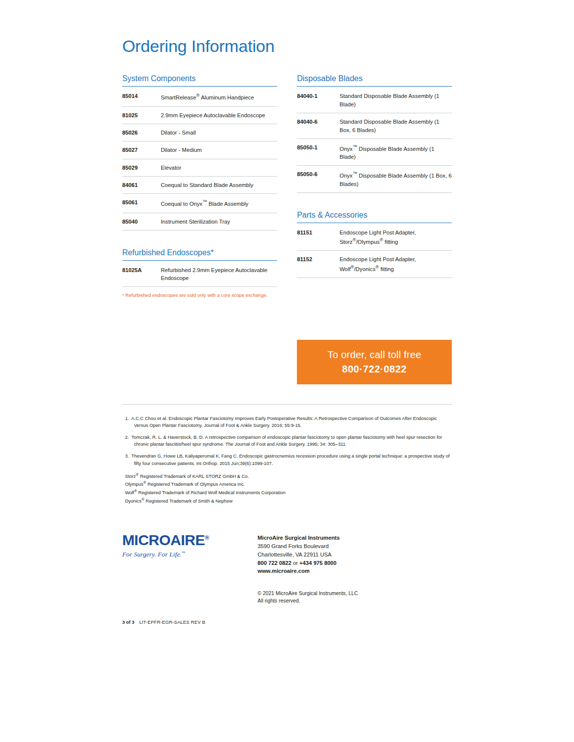Ordering Information
System Components
| 85014 | SmartRelease ® Aluminum Handpiece |
| 81025 | 2.9mm Eyepiece Autoclavable Endoscope |
| 85026 | Dilator - Small |
| 85027 | Dilator - Medium |
| 85029 | Elevator |
| 84061 | Coequal to Standard Blade Assembly |
| 85061 | Coequal to Onyx ™ Blade Assembly |
| 85040 | Instrument Sterilization Tray |
Refurbished Endoscopes*
| 81025A | Refurbished 2.9mm Eyepiece Autoclavable Endoscope |
* Refurbished endoscopes are sold only with a core scope exchange.
Disposable Blades
| 84040-1 | Standard Disposable Blade Assembly (1 Blade) |
| 84040-6 | Standard Disposable Blade Assembly (1 Box, 6 Blades) |
| 85050-1 | Onyx ™ Disposable Blade Assembly (1 Blade) |
| 85050-6 | Onyx ™ Disposable Blade Assembly (1 Box, 6 Blades) |
Parts & Accessories
| 81151 | Endoscope Light Post Adapter, Storz ® /Olympus ® fitting |
| 81152 | Endoscope Light Post Adapter, Wolf ® /Dyonics ® fitting |
To order, call toll free 800·722·0822
1. A.C.C Chou et al. Endoscopic Plantar Fasciotomy Improves Early Postoperative Results: A Retrospective Comparison of Outcomes After Endoscopic Versus Open Plantar Fasciotomy. Journal of Foot & Ankle Surgery. 2016; 55:9-15.
2. Tomczak, R. L. & Haverstock, B. D. A retrospective comparison of endoscopic plantar fasciotomy to open plantar fasciotomy with heel spur resection for chronic plantar fasciitis/heel spur syndrome. The Journal of Foot and Ankle Surgery. 1995; 34: 305–311
3. Thevendran G, Howe LB, Kaliyaperumal K, Fang C. Endoscopic gastrocnemius recession procedure using a single portal technique: a prospective study of fifty four consecutive patients. Int Orthop. 2015 Jun;39(6):1099-107.
Storz® Registered Trademark of KARL STORZ GmbH & Co.
Olympus® Registered Trademark of Olympus America Inc.
Wolf® Registered Trademark of Richard Wolf Medical Instruments Corporation
Dyonics® Registered Trademark of Smith & Nephew
MICROAIRE®
For Surgery. For Life.™
MicroAire Surgical Instruments
3590 Grand Forks Boulevard
Charlottesville, VA 22911 USA
800 722 0822 or +434 975 8000
www.microaire.com
© 2021 MicroAire Surgical Instruments, LLC
All rights reserved.
3 of 3 LIT-EPFR-EGR-SALES REV B